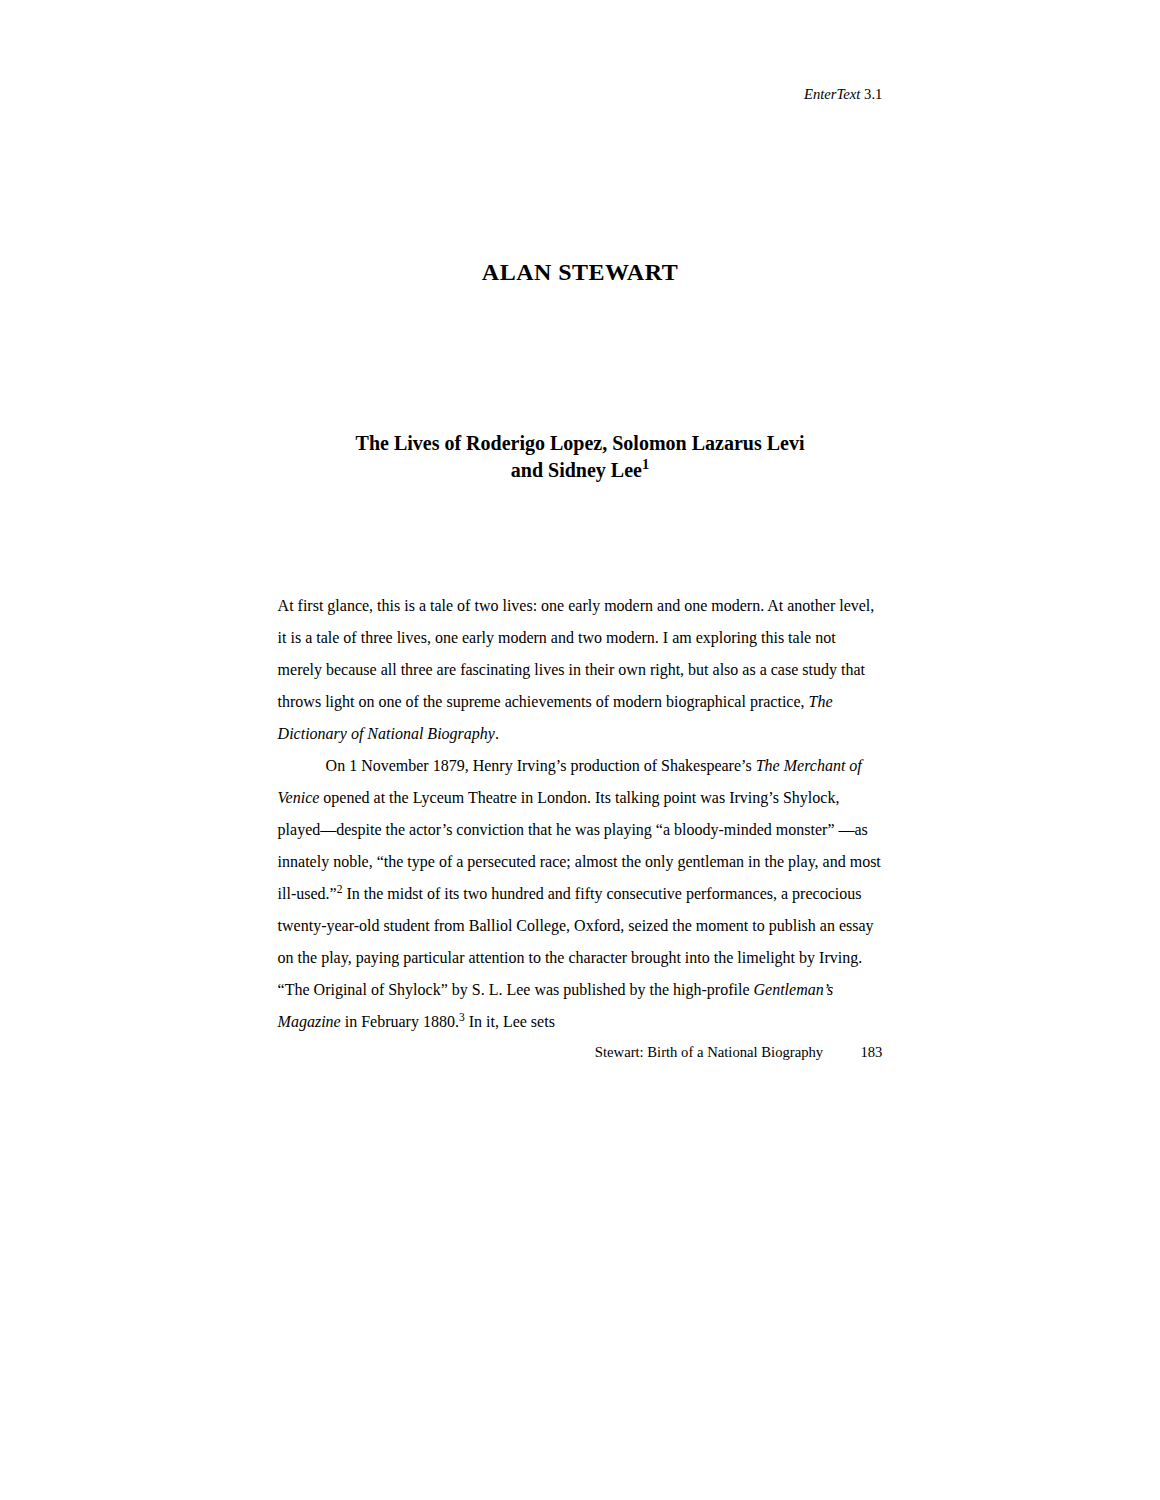EnterText 3.1
ALAN STEWART
The Lives of Roderigo Lopez, Solomon Lazarus Levi
and Sidney Lee1
At first glance, this is a tale of two lives: one early modern and one modern. At another level, it is a tale of three lives, one early modern and two modern. I am exploring this tale not merely because all three are fascinating lives in their own right, but also as a case study that throws light on one of the supreme achievements of modern biographical practice, The Dictionary of National Biography.
On 1 November 1879, Henry Irving’s production of Shakespeare’s The Merchant of Venice opened at the Lyceum Theatre in London. Its talking point was Irving’s Shylock, played—despite the actor’s conviction that he was playing “a bloody-minded monster” —as innately noble, “the type of a persecuted race; almost the only gentleman in the play, and most ill-used.”2 In the midst of its two hundred and fifty consecutive performances, a precocious twenty-year-old student from Balliol College, Oxford, seized the moment to publish an essay on the play, paying particular attention to the character brought into the limelight by Irving. “The Original of Shylock” by S. L. Lee was published by the high-profile Gentleman’s Magazine in February 1880.3 In it, Lee sets
Stewart: Birth of a National Biography 183